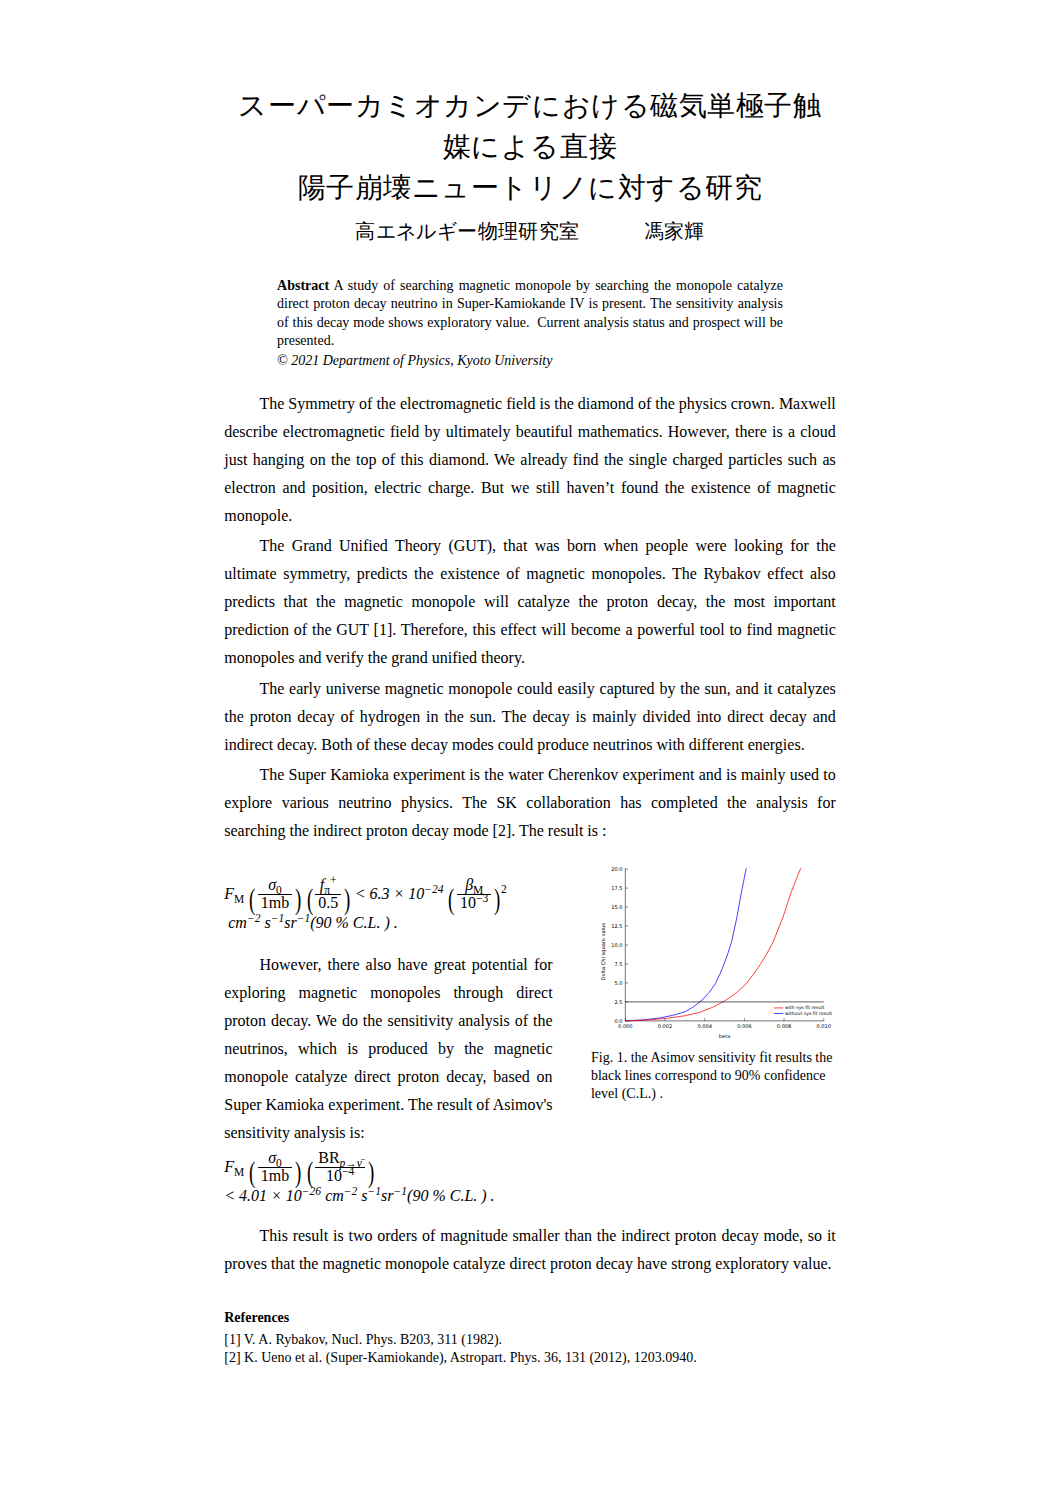スーパーカミオカンデにおける磁気単極子触媒による直接
陽子崩壊ニュートリノに対する研究
高エネルギー物理研究室馮家輝
Abstract A study of searching magnetic monopole by searching the monopole catalyze direct proton decay neutrino in Super-Kamiokande IV is present. The sensitivity analysis of this decay mode shows exploratory value. Current analysis status and prospect will be presented. © 2021 Department of Physics, Kyoto University
The Symmetry of the electromagnetic field is the diamond of the physics crown. Maxwell describe electromagnetic field by ultimately beautiful mathematics. However, there is a cloud just hanging on the top of this diamond. We already find the single charged particles such as electron and position, electric charge. But we still haven’t found the existence of magnetic monopole.
The Grand Unified Theory (GUT), that was born when people were looking for the ultimate symmetry, predicts the existence of magnetic monopoles. The Rybakov effect also predicts that the magnetic monopole will catalyze the proton decay, the most important prediction of the GUT [1]. Therefore, this effect will become a powerful tool to find magnetic monopoles and verify the grand unified theory.
The early universe magnetic monopole could easily captured by the sun, and it catalyzes the proton decay of hydrogen in the sun. The decay is mainly divided into direct decay and indirect decay. Both of these decay modes could produce neutrinos with different energies.
The Super Kamioka experiment is the water Cherenkov experiment and is mainly used to explore various neutrino physics. The SK collaboration has completed the analysis for searching the indirect proton decay mode [2]. The result is :
FM (σ01mb) (fπ+0.5) < 6.3 × 10−24 (βM 10−3)2 cm−2 s−1sr−1(90 % C.L. ) .
However, there also have great potential for exploring magnetic monopoles through direct proton decay. We do the sensitivity analysis of the neutrinos, which is produced by the magnetic monopole catalyze direct proton decay, based on Super Kamioka experiment. The result of Asimov's sensitivity analysis is:
FM (σ01mb) (BRp→ν̄10−4) < 4.01 × 10−26 cm−2 s−1sr−1(90 % C.L. ) .
Fig. 1. the Asimov sensitivity fit results the black lines correspond to 90% confidence level (C.L.) .
This result is two orders of magnitude smaller than the indirect proton decay mode, so it proves that the magnetic monopole catalyze direct proton decay have strong exploratory value.
References
[1] V. A. Rybakov, Nucl. Phys. B203, 311 (1982).
[2] K. Ueno et al. (Super-Kamiokande), Astropart. Phys. 36, 131 (2012), 1203.0940.